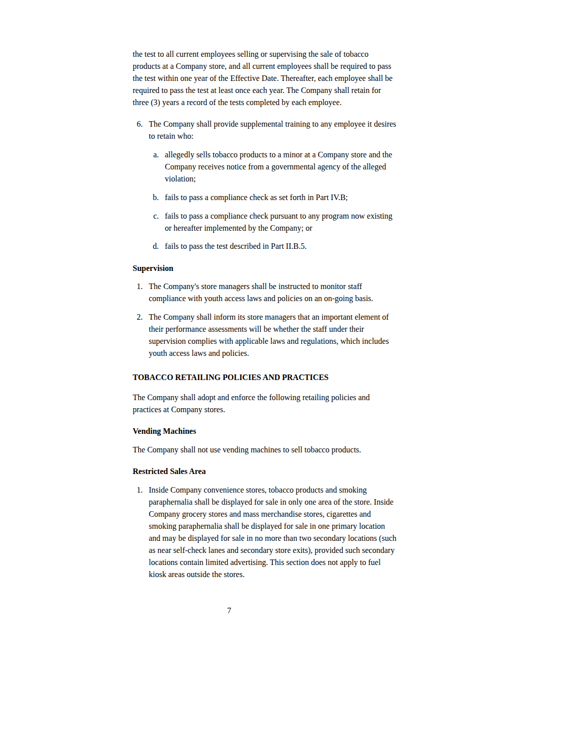the test to all current employees selling or supervising the sale of tobacco products at a Company store, and all current employees shall be required to pass the test within one year of the Effective Date. Thereafter, each employee shall be required to pass the test at least once each year. The Company shall retain for three (3) years a record of the tests completed by each employee.
The Company shall provide supplemental training to any employee it desires to retain who:
allegedly sells tobacco products to a minor at a Company store and the Company receives notice from a governmental agency of the alleged violation;
fails to pass a compliance check as set forth in Part IV.B;
fails to pass a compliance check pursuant to any program now existing or hereafter implemented by the Company; or
fails to pass the test described in Part II.B.5.
C. Supervision
The Company's store managers shall be instructed to monitor staff compliance with youth access laws and policies on an on-going basis.
The Company shall inform its store managers that an important element of their performance assessments will be whether the staff under their supervision complies with applicable laws and regulations, which includes youth access laws and policies.
III. TOBACCO RETAILING POLICIES AND PRACTICES
The Company shall adopt and enforce the following retailing policies and practices at Company stores.
A. Vending Machines
The Company shall not use vending machines to sell tobacco products.
B. Restricted Sales Area
Inside Company convenience stores, tobacco products and smoking paraphernalia shall be displayed for sale in only one area of the store. Inside Company grocery stores and mass merchandise stores, cigarettes and smoking paraphernalia shall be displayed for sale in one primary location and may be displayed for sale in no more than two secondary locations (such as near self-check lanes and secondary store exits), provided such secondary locations contain limited advertising. This section does not apply to fuel kiosk areas outside the stores.
7